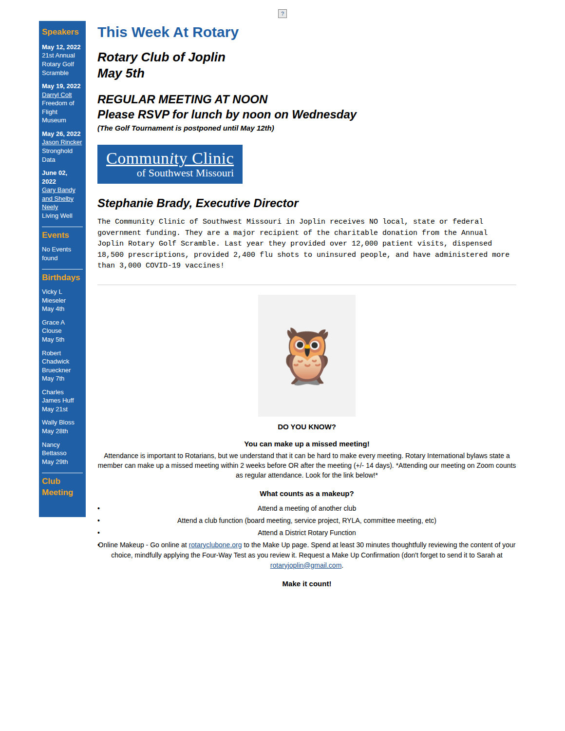?
Speakers
May 12, 2022
21st Annual Rotary Golf Scramble
May 19, 2022
Darryl Colt
Freedom of Flight Museum
May 26, 2022
Jason Rincker
Stronghold Data
June 02, 2022
Gary Bandy and Shelby Neely
Living Well
Events
No Events found
Birthdays
Vicky L Mieseler
May 4th
Grace A Clouse
May 5th
Robert Chadwick Brueckner
May 7th
Charles James Huff
May 21st
Wally Bloss
May 28th
Nancy Bettasso
May 29th
Club Meeting
This Week At Rotary
Rotary Club of Joplin
May 5th
REGULAR MEETING AT NOON
Please RSVP for lunch by noon on Wednesday
(The Golf Tournament is postponed until May 12th)
Community Clinic
of Southwest Missouri
Stephanie Brady, Executive Director
The Community Clinic of Southwest Missouri in Joplin receives NO local, state or federal government funding. They are a major recipient of the charitable donation from the Annual Joplin Rotary Golf Scramble. Last year they provided over 12,000 patient visits, dispensed 18,500 prescriptions, provided 2,400 flu shots to uninsured people, and have administered more than 3,000 COVID-19 vaccines!
🦉
DO YOU KNOW?
You can make up a missed meeting!
Attendance is important to Rotarians, but we understand that it can be hard to make every meeting. Rotary International bylaws state a member can make up a missed meeting within 2 weeks before OR after the meeting (+/- 14 days). *Attending our meeting on Zoom counts as regular attendance. Look for the link below!*
What counts as a makeup?
•Attend a meeting of another club
•Attend a club function (board meeting, service project, RYLA, committee meeting, etc)
•Attend a District Rotary Function
•Online Makeup - Go online at rotaryclubone.org to the Make Up page. Spend at least 30 minutes thoughtfully reviewing the content of your choice, mindfully applying the Four-Way Test as you review it. Request a Make Up Confirmation (don't forget to send it to Sarah at rotaryjoplin@gmail.com.
Make it count!